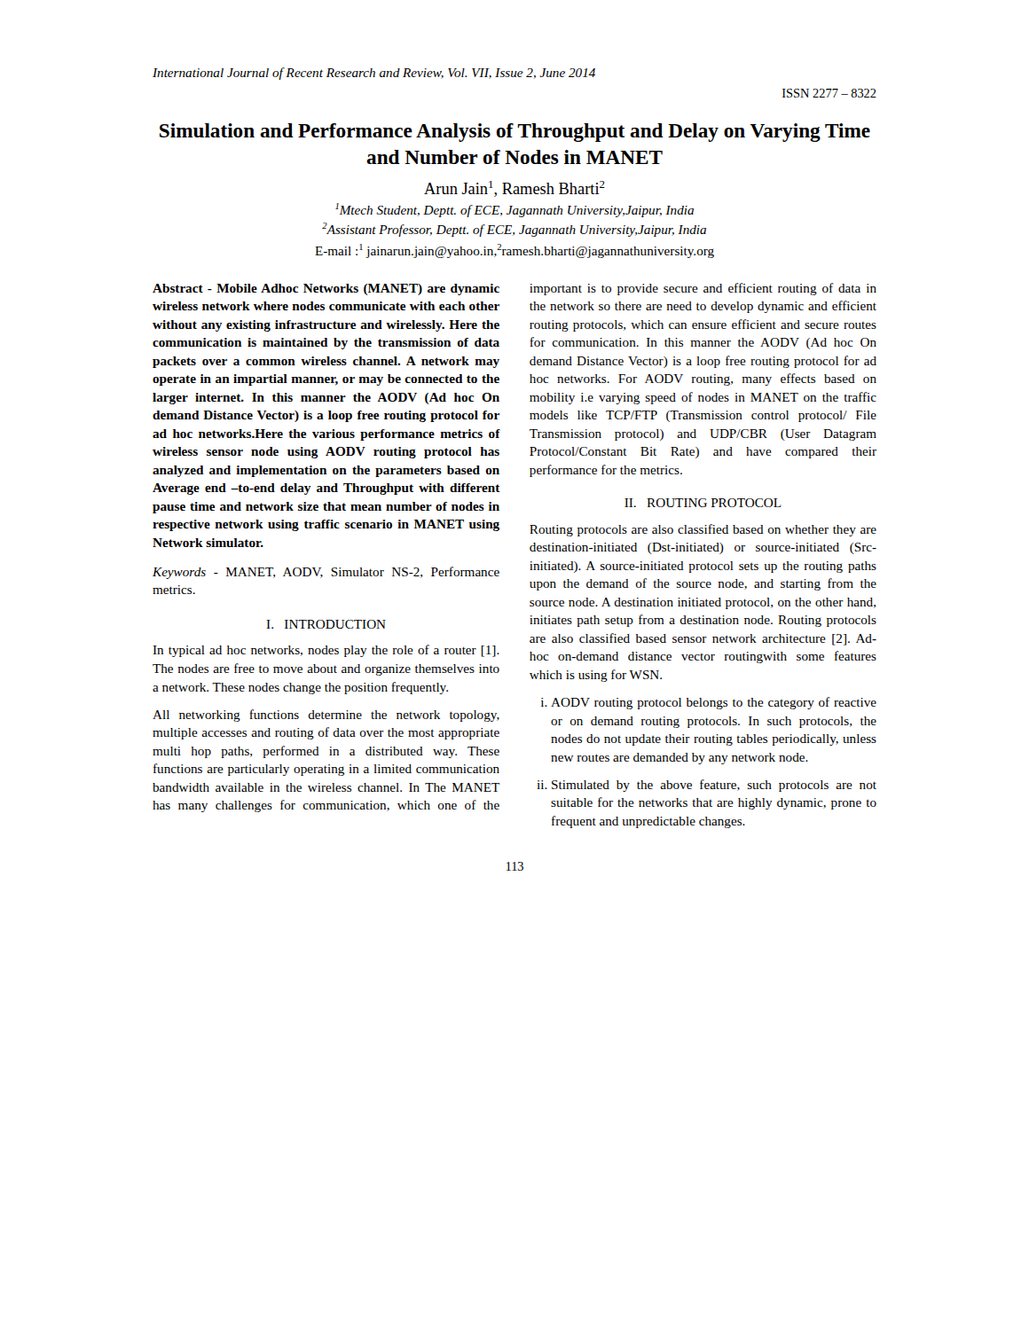International Journal of Recent Research and Review, Vol. VII, Issue 2, June 2014
ISSN 2277 – 8322
Simulation and Performance Analysis of Throughput and Delay on Varying Time and Number of Nodes in MANET
Arun Jain1, Ramesh Bharti2
1Mtech Student, Deptt. of ECE, Jagannath University,Jaipur, India
2Assistant Professor, Deptt. of ECE, Jagannath University,Jaipur, India
E-mail :1 jainarun.jain@yahoo.in,2ramesh.bharti@jagannathuniversity.org
Abstract - Mobile Adhoc Networks (MANET) are dynamic wireless network where nodes communicate with each other without any existing infrastructure and wirelessly. Here the communication is maintained by the transmission of data packets over a common wireless channel. A network may operate in an impartial manner, or may be connected to the larger internet. In this manner the AODV (Ad hoc On demand Distance Vector) is a loop free routing protocol for ad hoc networks.Here the various performance metrics of wireless sensor node using AODV routing protocol has analyzed and implementation on the parameters based on Average end –to-end delay and Throughput with different pause time and network size that mean number of nodes in respective network using traffic scenario in MANET using Network simulator.
Keywords - MANET, AODV, Simulator NS-2, Performance metrics.
I. INTRODUCTION
In typical ad hoc networks, nodes play the role of a router [1]. The nodes are free to move about and organize themselves into a network. These nodes change the position frequently.
All networking functions determine the network topology, multiple accesses and routing of data over the most appropriate multi hop paths, performed in a distributed way. These functions are particularly operating in a limited communication bandwidth available in the wireless channel. In The MANET has many challenges for communication, which one of the important is to provide secure and efficient routing of data in the network so there are need to develop dynamic and efficient routing protocols, which can ensure efficient and secure routes for communication. In this manner the AODV (Ad hoc On demand Distance Vector) is a loop free routing protocol for ad hoc networks. For AODV routing, many effects based on mobility i.e varying speed of nodes in MANET on the traffic models like TCP/FTP (Transmission control protocol/ File Transmission protocol) and UDP/CBR (User Datagram Protocol/Constant Bit Rate) and have compared their performance for the metrics.
II. ROUTING PROTOCOL
Routing protocols are also classified based on whether they are destination-initiated (Dst-initiated) or source-initiated (Src- initiated). A source-initiated protocol sets up the routing paths upon the demand of the source node, and starting from the source node. A destination initiated protocol, on the other hand, initiates path setup from a destination node. Routing protocols are also classified based sensor network architecture [2]. Ad-hoc on-demand distance vector routingwith some features which is using for WSN.
AODV routing protocol belongs to the category of reactive or on demand routing protocols. In such protocols, the nodes do not update their routing tables periodically, unless new routes are demanded by any network node.
Stimulated by the above feature, such protocols are not suitable for the networks that are highly dynamic, prone to frequent and unpredictable changes.
113